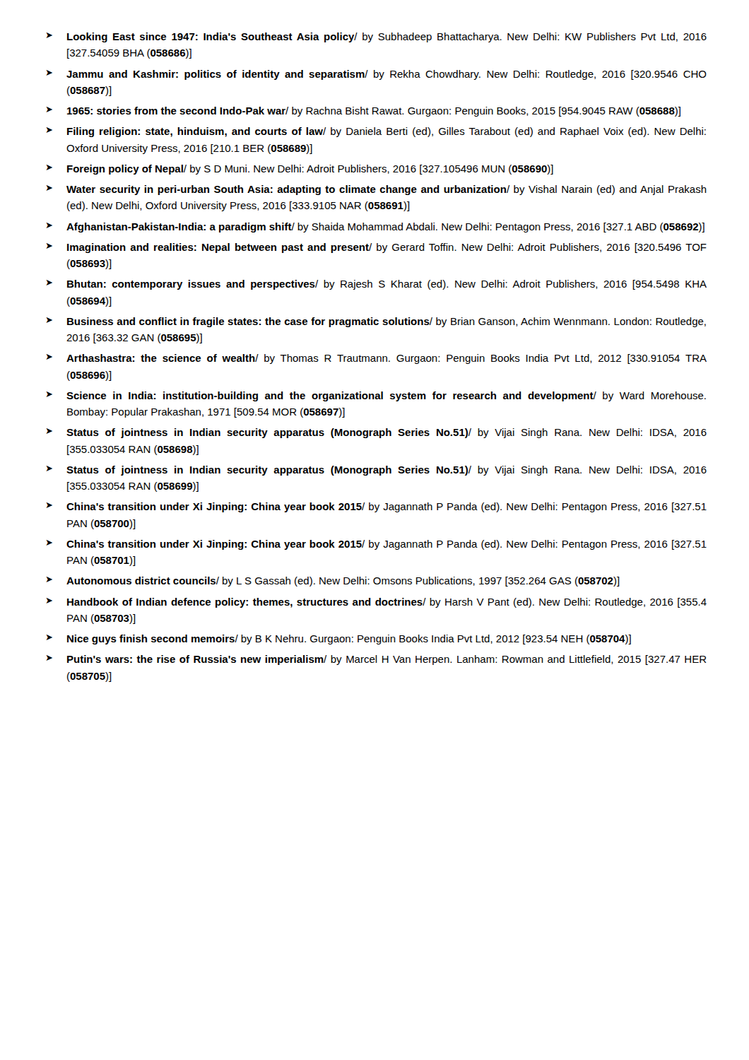Looking East since 1947: India's Southeast Asia policy/ by Subhadeep Bhattacharya. New Delhi: KW Publishers Pvt Ltd, 2016 [327.54059 BHA (058686)]
Jammu and Kashmir: politics of identity and separatism/ by Rekha Chowdhary. New Delhi: Routledge, 2016 [320.9546 CHO (058687)]
1965: stories from the second Indo-Pak war/ by Rachna Bisht Rawat. Gurgaon: Penguin Books, 2015 [954.9045 RAW (058688)]
Filing religion: state, hinduism, and courts of law/ by Daniela Berti (ed), Gilles Tarabout (ed) and Raphael Voix (ed). New Delhi: Oxford University Press, 2016 [210.1 BER (058689)]
Foreign policy of Nepal/ by S D Muni. New Delhi: Adroit Publishers, 2016 [327.105496 MUN (058690)]
Water security in peri-urban South Asia: adapting to climate change and urbanization/ by Vishal Narain (ed) and Anjal Prakash (ed). New Delhi, Oxford University Press, 2016 [333.9105 NAR (058691)]
Afghanistan-Pakistan-India: a paradigm shift/ by Shaida Mohammad Abdali. New Delhi: Pentagon Press, 2016 [327.1 ABD (058692)]
Imagination and realities: Nepal between past and present/ by Gerard Toffin. New Delhi: Adroit Publishers, 2016 [320.5496 TOF (058693)]
Bhutan: contemporary issues and perspectives/ by Rajesh S Kharat (ed). New Delhi: Adroit Publishers, 2016 [954.5498 KHA (058694)]
Business and conflict in fragile states: the case for pragmatic solutions/ by Brian Ganson, Achim Wennmann. London: Routledge, 2016 [363.32 GAN (058695)]
Arthashastra: the science of wealth/ by Thomas R Trautmann. Gurgaon: Penguin Books India Pvt Ltd, 2012 [330.91054 TRA (058696)]
Science in India: institution-building and the organizational system for research and development/ by Ward Morehouse. Bombay: Popular Prakashan, 1971 [509.54 MOR (058697)]
Status of jointness in Indian security apparatus (Monograph Series No.51)/ by Vijai Singh Rana. New Delhi: IDSA, 2016 [355.033054 RAN (058698)]
Status of jointness in Indian security apparatus (Monograph Series No.51)/ by Vijai Singh Rana. New Delhi: IDSA, 2016 [355.033054 RAN (058699)]
China's transition under Xi Jinping: China year book 2015/ by Jagannath P Panda (ed). New Delhi: Pentagon Press, 2016 [327.51 PAN (058700)]
China's transition under Xi Jinping: China year book 2015/ by Jagannath P Panda (ed). New Delhi: Pentagon Press, 2016 [327.51 PAN (058701)]
Autonomous district councils/ by L S Gassah (ed). New Delhi: Omsons Publications, 1997 [352.264 GAS (058702)]
Handbook of Indian defence policy: themes, structures and doctrines/ by Harsh V Pant (ed). New Delhi: Routledge, 2016 [355.4 PAN (058703)]
Nice guys finish second memoirs/ by B K Nehru. Gurgaon: Penguin Books India Pvt Ltd, 2012 [923.54 NEH (058704)]
Putin's wars: the rise of Russia's new imperialism/ by Marcel H Van Herpen. Lanham: Rowman and Littlefield, 2015 [327.47 HER (058705)]